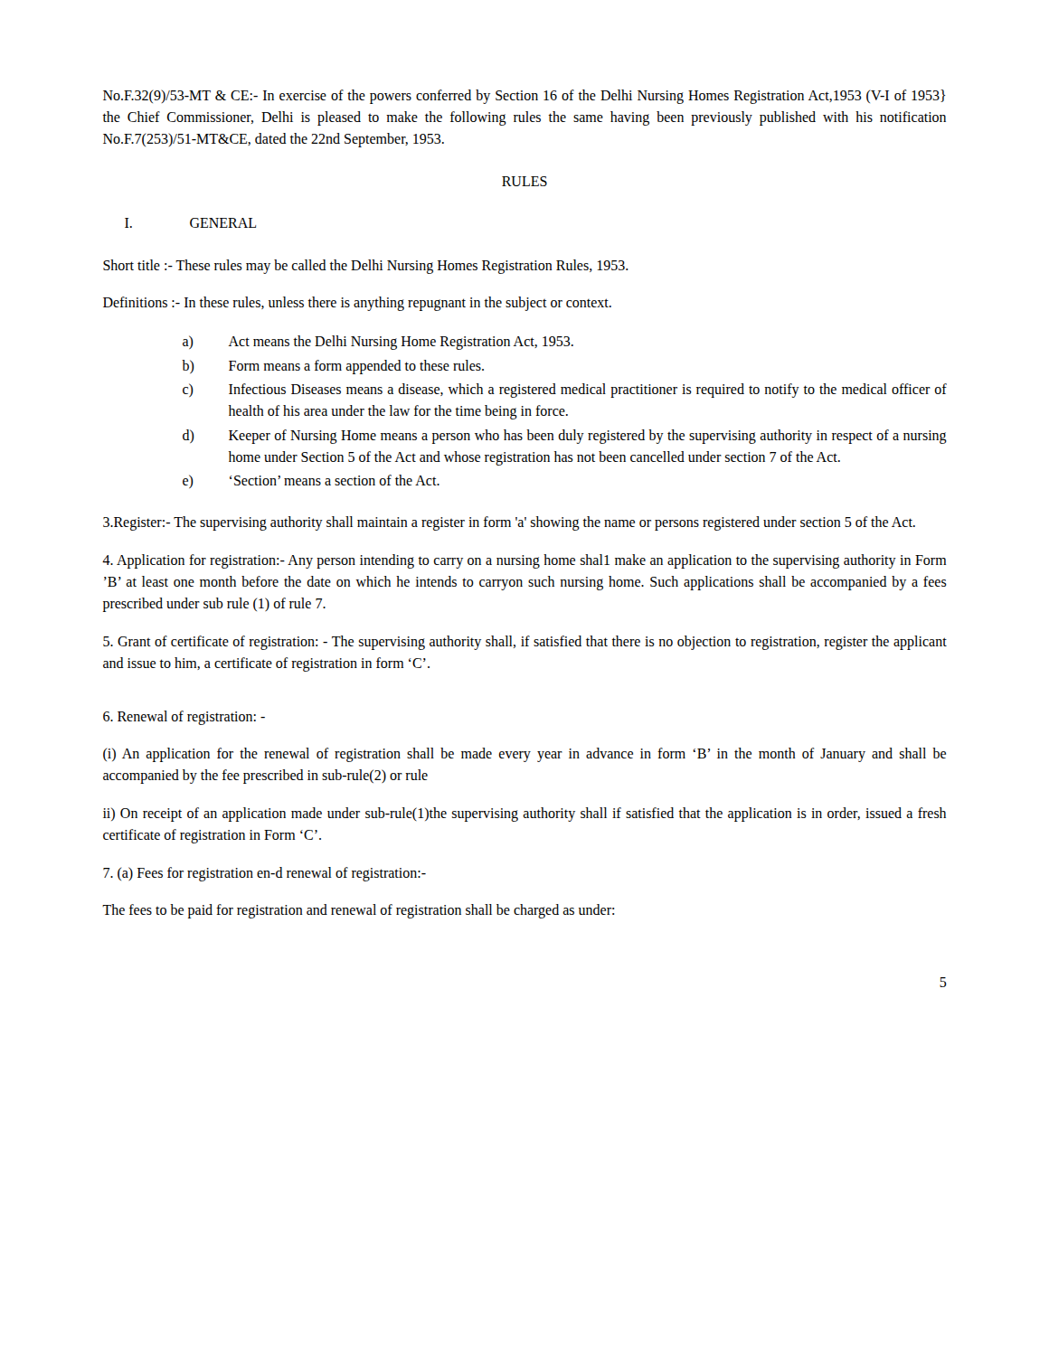No.F.32(9)/53-MT & CE:- In exercise of the powers conferred by Section 16 of the Delhi Nursing Homes Registration Act,1953 (V-I of 1953} the Chief Commissioner, Delhi is pleased to make the following rules the same having been previously published with his notification No.F.7(253)/51-MT&CE, dated the 22nd September, 1953.
RULES
I. GENERAL
Short title :- These rules may be called the Delhi Nursing Homes Registration Rules, 1953.
Definitions :- In these rules, unless there is anything repugnant in the subject or context.
a) Act means the Delhi Nursing Home Registration Act, 1953.
b) Form means a form appended to these rules.
c) Infectious Diseases means a disease, which a registered medical practitioner is required to notify to the medical officer of health of his area under the law for the time being in force.
d) Keeper of Nursing Home means a person who has been duly registered by the supervising authority in respect of a nursing home under Section 5 of the Act and whose registration has not been cancelled under section 7 of the Act.
e)‘Section’ means a section of the Act.
3.Register:- The supervising authority shall maintain a register in form 'a' showing the name or persons registered under section 5 of the Act.
4. Application for registration:- Any person intending to carry on a nursing home shal1 make an application to the supervising authority in Form ’B’ at least one month before the date on which he intends to carryon such nursing home. Such applications shall be accompanied by a fees prescribed under sub rule (1) of rule 7.
5. Grant of certificate of registration: - The supervising authority shall, if satisfied that there is no objection to registration, register the applicant and issue to him, a certificate of registration in form ‘C’.
6. Renewal of registration: -
(i) An application for the renewal of registration shall be made every year in advance in form ‘B’ in the month of January and shall be accompanied by the fee prescribed in sub-rule(2) or rule
ii) On receipt of an application made under sub-rule(1)the supervising authority shall if satisfied that the application is in order, issued a fresh certificate of registration in Form ‘C’.
7. (a) Fees for registration en-d renewal of registration:-
The fees to be paid for registration and renewal of registration shall be charged as under:
5